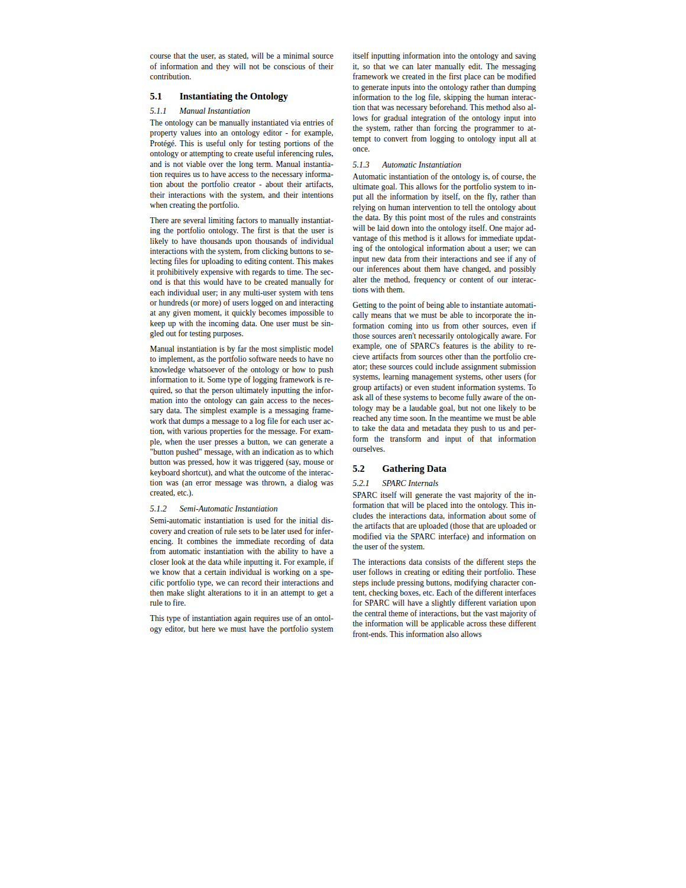course that the user, as stated, will be a minimal source of information and they will not be conscious of their contribution.
5.1 Instantiating the Ontology
5.1.1 Manual Instantiation
The ontology can be manually instantiated via entries of property values into an ontology editor - for example, Protégé. This is useful only for testing portions of the ontology or attempting to create useful inferencing rules, and is not viable over the long term. Manual instantiation requires us to have access to the necessary information about the portfolio creator - about their artifacts, their interactions with the system, and their intentions when creating the portfolio.
There are several limiting factors to manually instantiating the portfolio ontology. The first is that the user is likely to have thousands upon thousands of individual interactions with the system, from clicking buttons to selecting files for uploading to editing content. This makes it prohibitively expensive with regards to time. The second is that this would have to be created manually for each individual user; in any multi-user system with tens or hundreds (or more) of users logged on and interacting at any given moment, it quickly becomes impossible to keep up with the incoming data. One user must be singled out for testing purposes.
Manual instantiation is by far the most simplistic model to implement, as the portfolio software needs to have no knowledge whatsoever of the ontology or how to push information to it. Some type of logging framework is required, so that the person ultimately inputting the information into the ontology can gain access to the necessary data. The simplest example is a messaging framework that dumps a message to a log file for each user action, with various properties for the message. For example, when the user presses a button, we can generate a "button pushed" message, with an indication as to which button was pressed, how it was triggered (say, mouse or keyboard shortcut), and what the outcome of the interaction was (an error message was thrown, a dialog was created, etc.).
5.1.2 Semi-Automatic Instantiation
Semi-automatic instantiation is used for the initial discovery and creation of rule sets to be later used for inferencing. It combines the immediate recording of data from automatic instantiation with the ability to have a closer look at the data while inputting it. For example, if we know that a certain individual is working on a specific portfolio type, we can record their interactions and then make slight alterations to it in an attempt to get a rule to fire.
This type of instantiation again requires use of an ontology editor, but here we must have the portfolio system itself inputting information into the ontology and saving it, so that we can later manually edit. The messaging framework we created in the first place can be modified to generate inputs into the ontology rather than dumping information to the log file, skipping the human interaction that was necessary beforehand. This method also allows for gradual integration of the ontology input into the system, rather than forcing the programmer to attempt to convert from logging to ontology input all at once.
5.1.3 Automatic Instantiation
Automatic instantiation of the ontology is, of course, the ultimate goal. This allows for the portfolio system to input all the information by itself, on the fly, rather than relying on human intervention to tell the ontology about the data. By this point most of the rules and constraints will be laid down into the ontology itself. One major advantage of this method is it allows for immediate updating of the ontological information about a user; we can input new data from their interactions and see if any of our inferences about them have changed, and possibly alter the method, frequency or content of our interactions with them.
Getting to the point of being able to instantiate automatically means that we must be able to incorporate the information coming into us from other sources, even if those sources aren't necessarily ontologically aware. For example, one of SPARC's features is the ability to recieve artifacts from sources other than the portfolio creator; these sources could include assignment submission systems, learning management systems, other users (for group artifacts) or even student information systems. To ask all of these systems to become fully aware of the ontology may be a laudable goal, but not one likely to be reached any time soon. In the meantime we must be able to take the data and metadata they push to us and perform the transform and input of that information ourselves.
5.2 Gathering Data
5.2.1 SPARC Internals
SPARC itself will generate the vast majority of the information that will be placed into the ontology. This includes the interactions data, information about some of the artifacts that are uploaded (those that are uploaded or modified via the SPARC interface) and information on the user of the system.
The interactions data consists of the different steps the user follows in creating or editing their portfolio. These steps include pressing buttons, modifying character content, checking boxes, etc. Each of the different interfaces for SPARC will have a slightly different variation upon the central theme of interactions, but the vast majority of the information will be applicable across these different front-ends. This information also allows